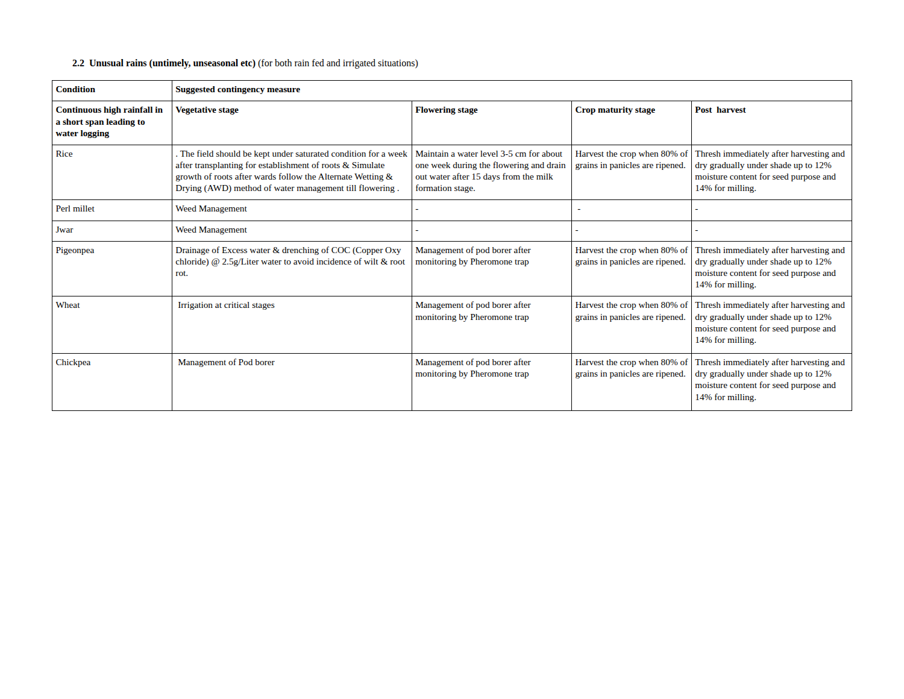2.2 Unusual rains (untimely, unseasonal etc) (for both rain fed and irrigated situations)
| Condition | Suggested contingency measure |
| --- | --- |
| Continuous high rainfall in a short span leading to water logging | Vegetative stage | Flowering stage | Crop maturity stage | Post harvest |
| Rice | . The field should be kept under saturated condition for a week after transplanting for establishment of roots & Simulate growth of roots after wards follow the Alternate Wetting & Drying (AWD) method of water management till flowering . | Maintain a water level 3-5 cm for about one week during the flowering and drain out water after 15 days from the milk formation stage. | Harvest the crop when 80% of grains in panicles are ripened. | Thresh immediately after harvesting and dry gradually under shade up to 12% moisture content for seed purpose and 14% for milling. |
| Perl millet | Weed Management | - | - | - |
| Jwar | Weed Management | - | - | - |
| Pigeonpea | Drainage of Excess water & drenching of COC (Copper Oxy chloride) @ 2.5g/Liter water to avoid incidence of wilt & root rot. | Management of pod borer after monitoring by Pheromone trap | Harvest the crop when 80% of grains in panicles are ripened. | Thresh immediately after harvesting and dry gradually under shade up to 12% moisture content for seed purpose and 14% for milling. |
| Wheat | Irrigation at critical stages | Management of pod borer after monitoring by Pheromone trap | Harvest the crop when 80% of grains in panicles are ripened. | Thresh immediately after harvesting and dry gradually under shade up to 12% moisture content for seed purpose and 14% for milling. |
| Chickpea | Management of Pod borer | Management of pod borer after monitoring by Pheromone trap | Harvest the crop when 80% of grains in panicles are ripened. | Thresh immediately after harvesting and dry gradually under shade up to 12% moisture content for seed purpose and 14% for milling. |